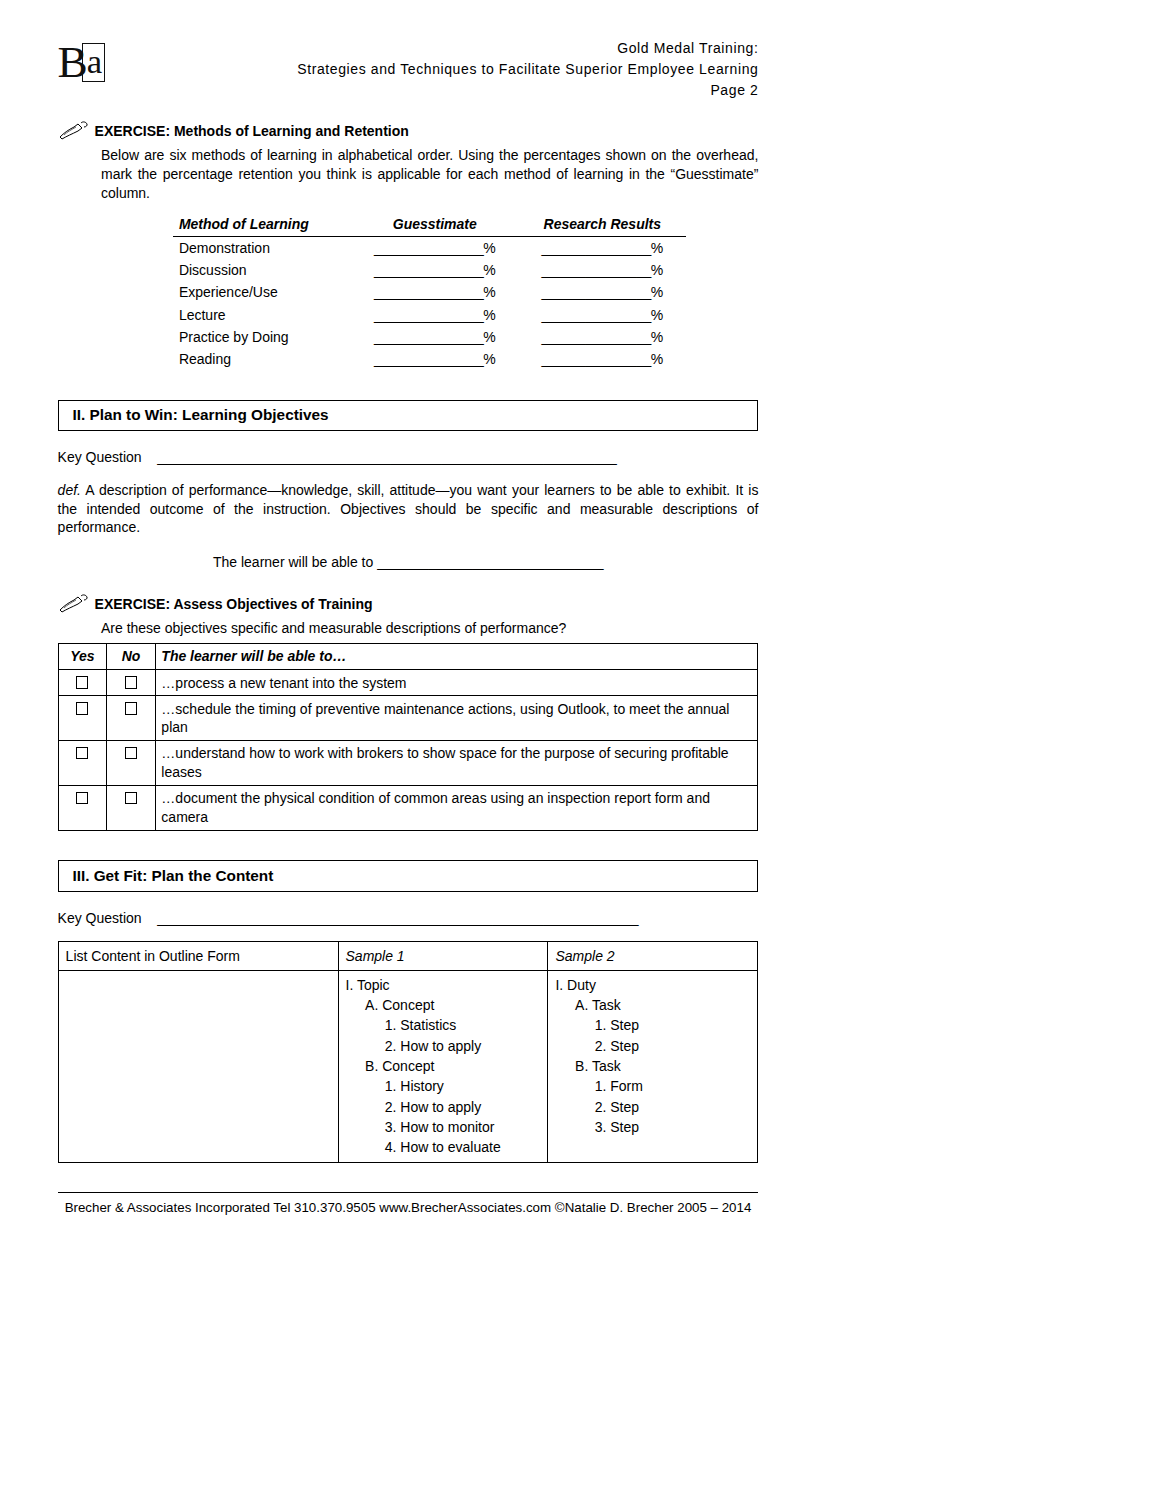Ba
Gold Medal Training:
Strategies and Techniques to Facilitate Superior Employee Learning
Page 2
EXERCISE: Methods of Learning and Retention
Below are six methods of learning in alphabetical order. Using the percentages shown on the overhead, mark the percentage retention you think is applicable for each method of learning in the “Guesstimate” column.
| Method of Learning | Guesstimate | Research Results |
| --- | --- | --- |
| Demonstration | _______________ % | _______________ % |
| Discussion | _______________ % | _______________ % |
| Experience/Use | _______________ % | _______________ % |
| Lecture | _______________ % | _______________ % |
| Practice by Doing | _______________ % | _______________ % |
| Reading | _______________ % | _______________ % |
II. Plan to Win: Learning Objectives
Key Question _______________________________________________________________
def. A description of performance—knowledge, skill, attitude—you want your learners to be able to exhibit. It is the intended outcome of the instruction. Objectives should be specific and measurable descriptions of performance.
The learner will be able to _______________________________
EXERCISE: Assess Objectives of Training
Are these objectives specific and measurable descriptions of performance?
| Yes | No | The learner will be able to… |
| --- | --- | --- |
| | | …process a new tenant into the system |
| | | …schedule the timing of preventive maintenance actions, using Outlook, to meet the annual plan |
| | | …understand how to work with brokers to show space for the purpose of securing profitable leases |
| | | …document the physical condition of common areas using an inspection report form and camera |
III. Get Fit: Plan the Content
Key Question __________________________________________________________________
| List Content in Outline Form | Sample 1 | Sample 2 |
| --- | --- | --- |
| | I. Topic A. Concept 1. Statistics 2. How to apply B. Concept 1. History 2. How to apply 3. How to monitor 4. How to evaluate | I. Duty A. Task 1. Step 2. Step B. Task 1. Form 2. Step 3. Step |
Brecher & Associates Incorporated Tel 310.370.9505 www.BrecherAssociates.com ©Natalie D. Brecher 2005 – 2014